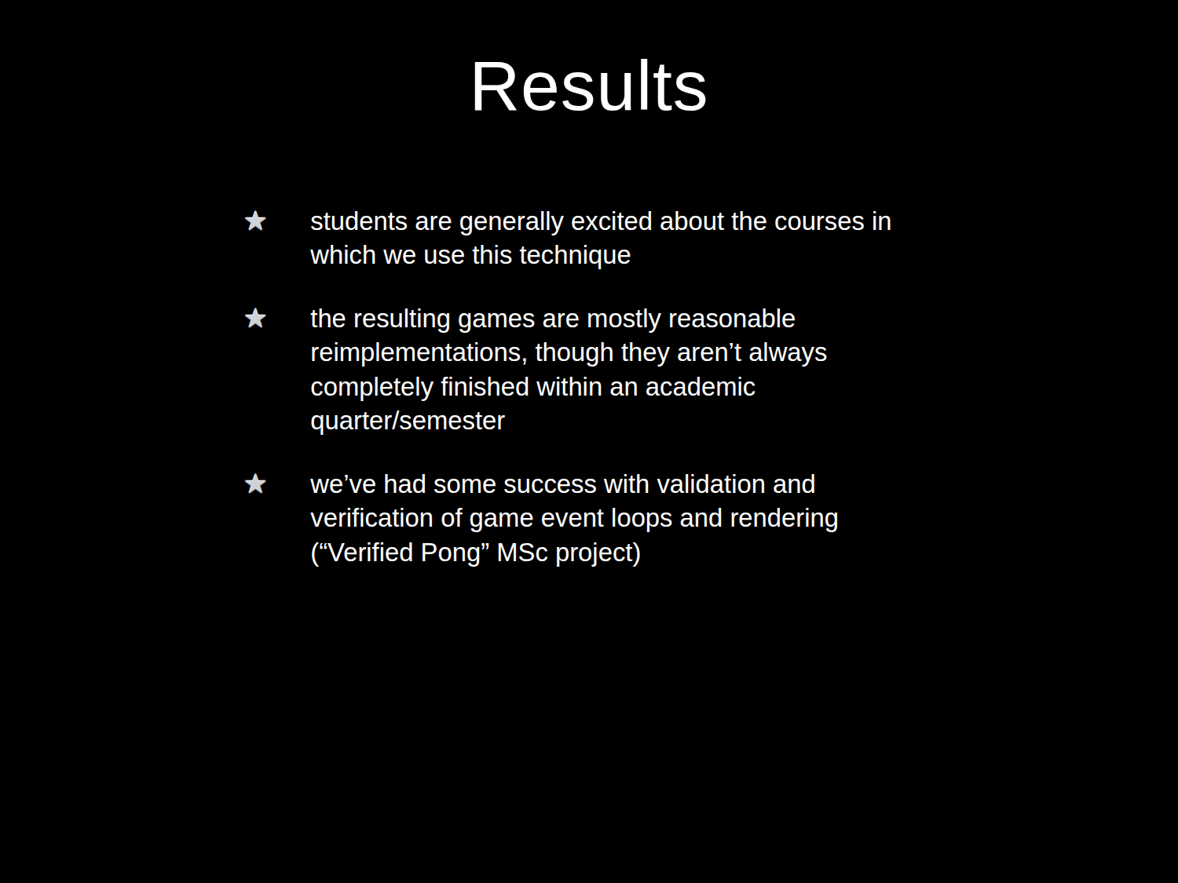Results
students are generally excited about the courses in which we use this technique
the resulting games are mostly reasonable reimplementations, though they aren’t always completely finished within an academic quarter/semester
we’ve had some success with validation and verification of game event loops and rendering (“Verified Pong” MSc project)